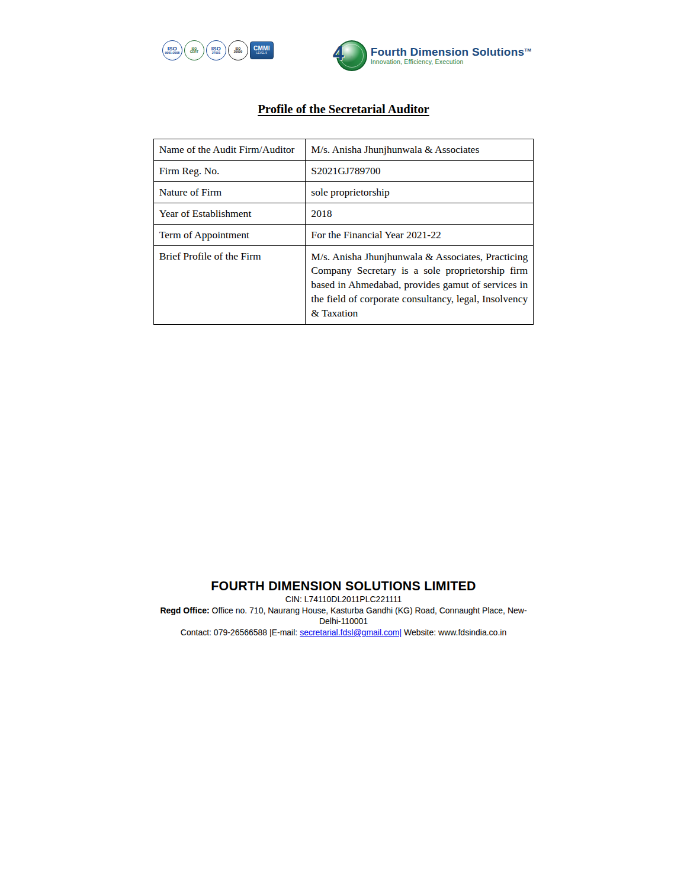ISO 9001:2008
ISO CERT
ISO 27001
ISO 20000
CMMI LEVEL 5
Fourth Dimension SolutionsTM
Innovation, Efficiency, Execution
Profile of the Secretarial Auditor
| Name of the Audit Firm/Auditor | M/s. Anisha Jhunjhunwala & Associates |
| Firm Reg. No. | S2021GJ789700 |
| Nature of Firm | sole proprietorship |
| Year of Establishment | 2018 |
| Term of Appointment | For the Financial Year 2021-22 |
| Brief Profile of the Firm | M/s. Anisha Jhunjhunwala & Associates, Practicing Company Secretary is a sole proprietorship firm based in Ahmedabad, provides gamut of services in the field of corporate consultancy, legal, Insolvency & Taxation |
FOURTH DIMENSION SOLUTIONS LIMITED
CIN: L74110DL2011PLC221111
Regd Office: Office no. 710, Naurang House, Kasturba Gandhi (KG) Road, Connaught Place, New-Delhi-110001
Contact: 079-26566588 |E-mail: secretarial.fdsl@gmail.com| Website: www.fdsindia.co.in